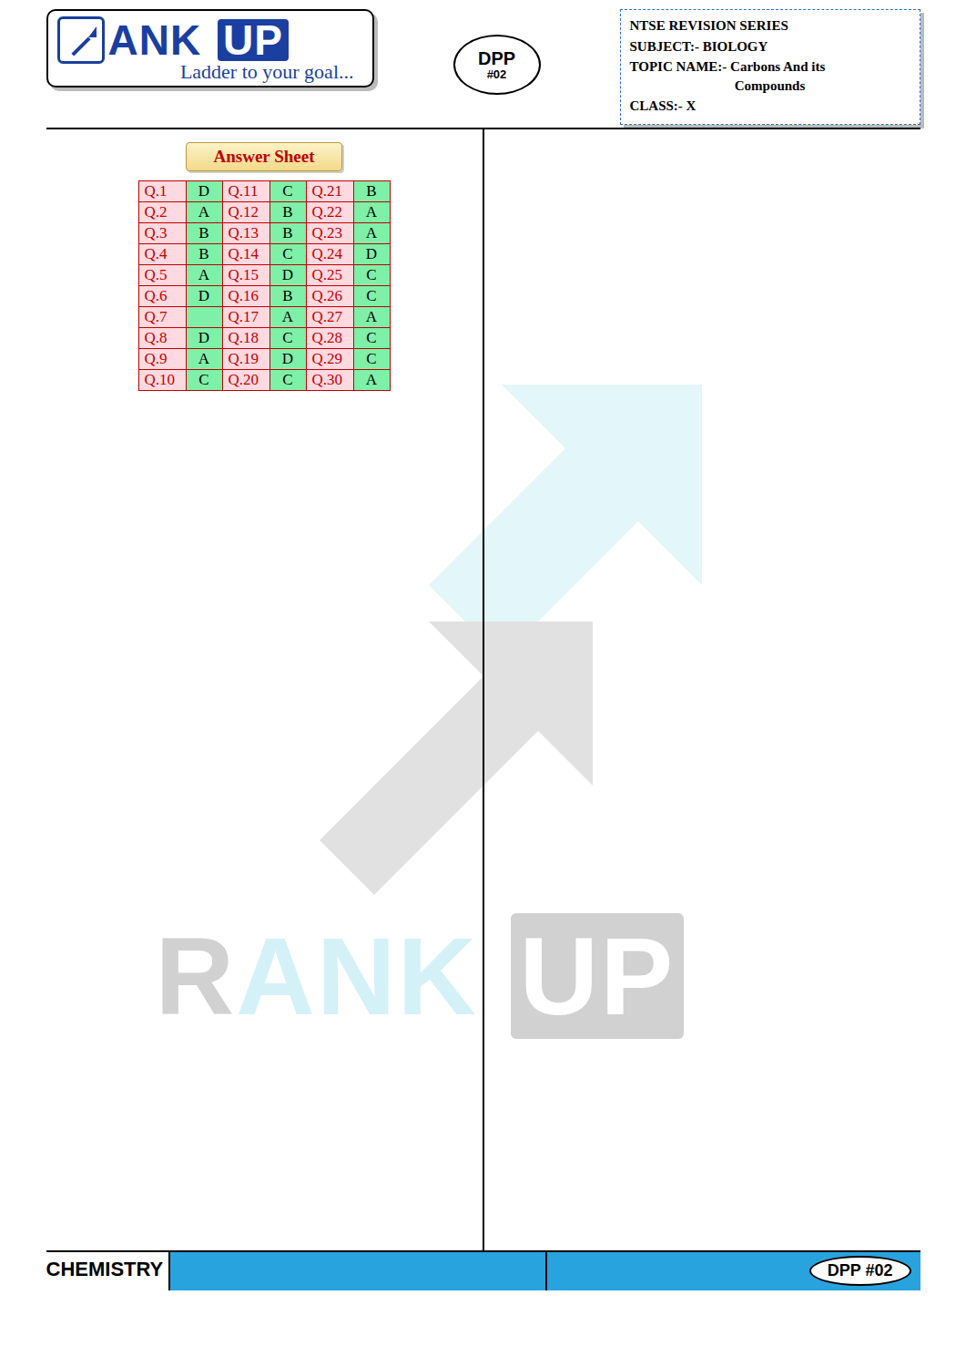ANK UP
Ladder to your goal...
DPP #02
NTSE REVISION SERIES
SUBJECT:- BIOLOGY
TOPIC NAME:- Carbons And its Compounds
CLASS:- X
RANK UP
Answer Sheet
| Q.1 | D | Q.11 | C | Q.21 | B |
| Q.2 | A | Q.12 | B | Q.22 | A |
| Q.3 | B | Q.13 | B | Q.23 | A |
| Q.4 | B | Q.14 | C | Q.24 | D |
| Q.5 | A | Q.15 | D | Q.25 | C |
| Q.6 | D | Q.16 | B | Q.26 | C |
| Q.7 | | Q.17 | A | Q.27 | A |
| Q.8 | D | Q.18 | C | Q.28 | C |
| Q.9 | A | Q.19 | D | Q.29 | C |
| Q.10 | C | Q.20 | C | Q.30 | A |
CHEMISTRY
DPP #02